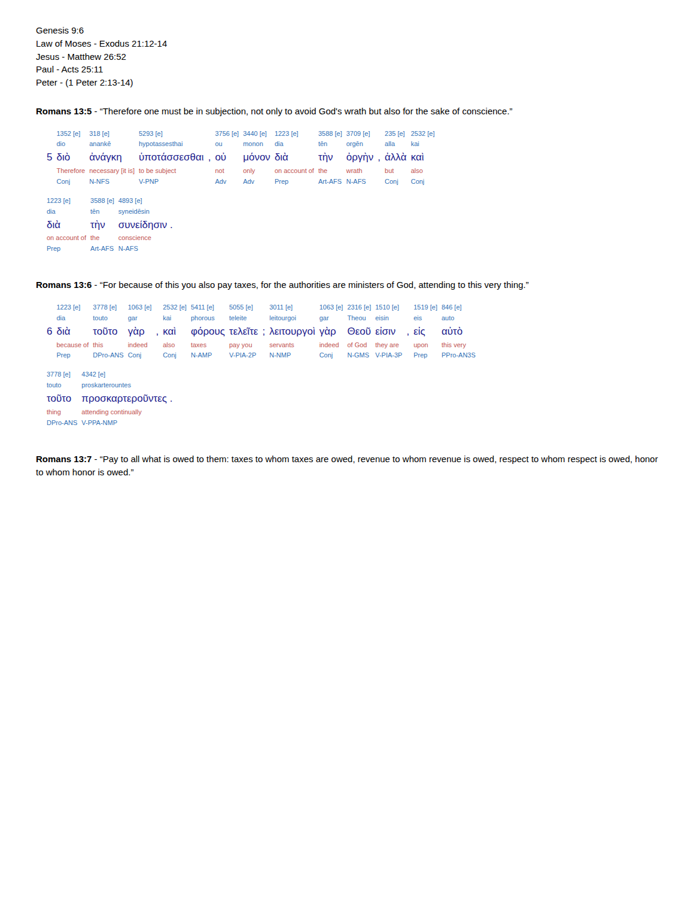Genesis 9:6
Law of Moses - Exodus 21:12-14
Jesus - Matthew 26:52
Paul - Acts 25:11
Peter - (1 Peter 2:13-14)
Romans 13:5 - “Therefore one must be in subjection, not only to avoid God's wrath but also for the sake of conscience.”
| | 1352 [e] | 318 [e] | 5293 [e] | | 3756 [e] | 3440 [e] | 1223 [e] | 3588 [e] | 3709 [e] | | 235 [e] | 2532 [e] |
| | dio | anankē | hypotassesthai | | ou | monon | dia | tēn | orgēn | | alla | kai |
| 5 | διὸ | ἀνάγκη | ὑποτάσσεσθαι | , | οὐ | μόνον | διὰ | τὴν | ὀργὴν | , | ἀλλὰ | καὶ |
| | Therefore | necessary [it is] | to be subject | | not | only | on account of | the | wrath | | but | also |
| | Conj | N-NFS | V-PNP | | Adv | Adv | Prep | Art-AFS | N-AFS | | Conj | Conj |
| 1223 [e] | 3588 [e] | 4893 [e] |
| dia | tēn | syneidēsin |
| διὰ | τὴν | συνείδησιν . |
| on account of | the | conscience |
| Prep | Art-AFS | N-AFS |
Romans 13:6 - “For because of this you also pay taxes, for the authorities are ministers of God, attending to this very thing.”
| | 1223 [e] | 3778 [e] | 1063 [e] | | 2532 [e] | 5411 [e] | 5055 [e] | | 3011 [e] | 1063 [e] | 2316 [e] | 1510 [e] | | 1519 [e] | 846 [e] |
| | dia | touto | gar | | kai | phorous | teleite | | leitourgoi | gar | Theou | eisin | | eis | auto |
| 6 | διὰ | τοῦτο | γὰρ | , | καὶ | φόρους | τελεῖτε | ; | λειτουργοὶ | γὰρ | Θεοῦ | εἰσιν | , | εἰς | αὐτὸ |
| | because of | this | indeed | | also | taxes | pay you | | servants | indeed | of God | they are | | upon | this very |
| | Prep | DPro-ANS | Conj | | Conj | N-AMP | V-PIA-2P | | N-NMP | Conj | N-GMS | V-PIA-3P | | Prep | PPro-AN3S |
| 3778 [e] | 4342 [e] |
| touto | proskarterountes |
| τοῦτο | προσκαρτεροῦντες . |
| thing | attending continually |
| DPro-ANS | V-PPA-NMP |
Romans 13:7 - “Pay to all what is owed to them: taxes to whom taxes are owed, revenue to whom revenue is owed, respect to whom respect is owed, honor to whom honor is owed.”